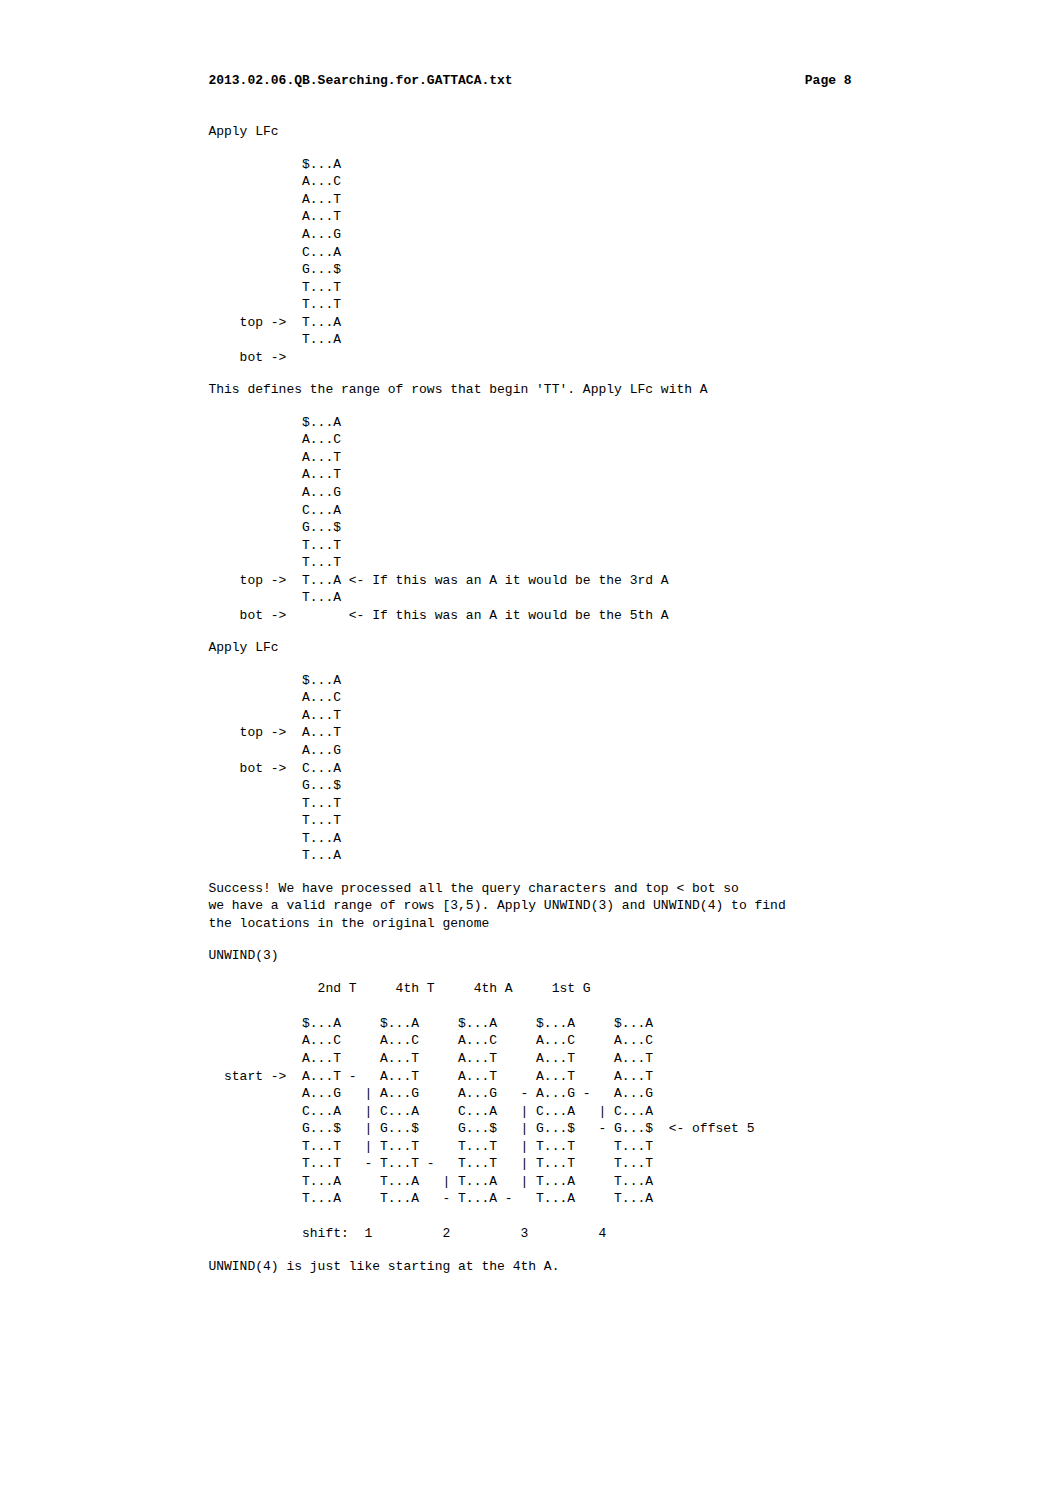2013.02.06.QB.Searching.for.GATTACA.txt Page 8
Apply LFc
            $...A
            A...C
            A...T
            A...T
            A...G
            C...A
            G...$
            T...T
            T...T
    top ->  T...A
            T...A
    bot ->
This defines the range of rows that begin 'TT'. Apply LFc with A
            $...A
            A...C
            A...T
            A...T
            A...G
            C...A
            G...$
            T...T
            T...T
    top ->  T...A <- If this was an A it would be the 3rd A
            T...A
    bot ->        <- If this was an A it would be the 5th A
Apply LFc
            $...A
            A...C
            A...T
    top ->  A...T
            A...G
    bot ->  C...A
            G...$
            T...T
            T...T
            T...A
            T...A
Success! We have processed all the query characters and top < bot so
we have a valid range of rows [3,5). Apply UNWIND(3) and UNWIND(4) to find
the locations in the original genome
UNWIND(3)
              2nd T     4th T     4th A     1st G

            $...A     $...A     $...A     $...A     $...A
            A...C     A...C     A...C     A...C     A...C
            A...T     A...T     A...T     A...T     A...T
  start ->  A...T -   A...T     A...T     A...T     A...T
            A...G   | A...G     A...G   - A...G -   A...G
            C...A   | C...A     C...A   | C...A   | C...A
            G...$   | G...$     G...$   | G...$   - G...$  <- offset 5
            T...T   | T...T     T...T   | T...T     T...T
            T...T   - T...T -   T...T   | T...T     T...T
            T...A     T...A   | T...A   | T...A     T...A
            T...A     T...A   - T...A -   T...A     T...A

            shift:  1         2         3         4
UNWIND(4) is just like starting at the 4th A.